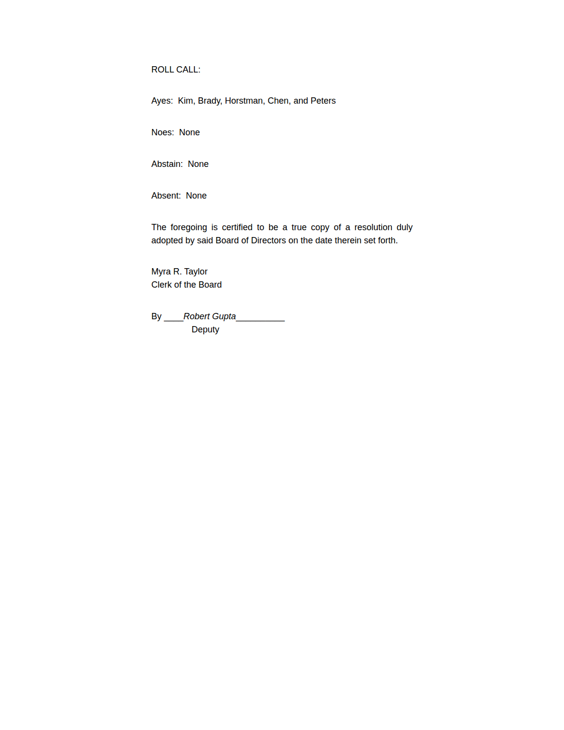ROLL CALL:
Ayes: Kim, Brady, Horstman, Chen, and Peters
Noes: None
Abstain: None
Absent: None
The foregoing is certified to be a true copy of a resolution duly adopted by said Board of Directors on the date therein set forth.
Myra R. Taylor
Clerk of the Board
By ____Robert Gupta__________
Deputy